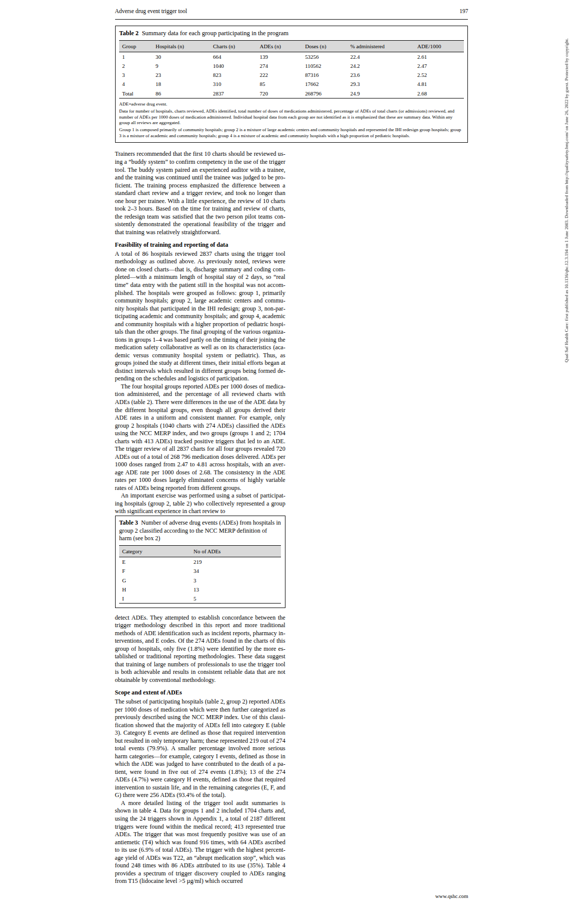Qual Saf Health Care: first published as 10.1136/qhc.12.3.194 on 1 June 2003. Downloaded from http://qualitysafety.bmj.com/ on June 26, 2022 by guest. Protected by copyright.
Adverse drug event trigger tool
197
Table 2 Summary data for each group participating in the program
| Group | Hospitals (n) | Charts (n) | ADEs (n) | Doses (n) | % administered | ADE/1000 |
| --- | --- | --- | --- | --- | --- | --- |
| 1 | 30 | 664 | 139 | 53256 | 22.4 | 2.61 |
| 2 | 9 | 1040 | 274 | 110562 | 24.2 | 2.47 |
| 3 | 23 | 823 | 222 | 87316 | 23.6 | 2.52 |
| 4 | 18 | 310 | 85 | 17662 | 29.3 | 4.81 |
| Total | 86 | 2837 | 720 | 268796 | 24.9 | 2.68 |
ADE=adverse drug event.
Data for number of hospitals, charts reviewed, ADEs identified, total number of doses of medications administered, percentage of ADEs of total charts (or admissions) reviewed, and number of ADEs per 1000 doses of medication administered. Individual hospital data from each group are not identified as it is emphasized that these are summary data. Within any group all reviews are aggregated.
Group 1 is composed primarily of community hospitals; group 2 is a mixture of large academic centers and community hospitals and represented the IHI redesign group hospitals; group 3 is a mixture of academic and community hospitals; group 4 is a mixture of academic and community hospitals with a high proportion of pediatric hospitals.
Trainers recommended that the first 10 charts should be reviewed using a “buddy system” to confirm competency in the use of the trigger tool. The buddy system paired an experienced auditor with a trainee, and the training was continued until the trainee was judged to be proficient. The training process emphasized the difference between a standard chart review and a trigger review, and took no longer than one hour per trainee. With a little experience, the review of 10 charts took 2–3 hours. Based on the time for training and review of charts, the redesign team was satisfied that the two person pilot teams consistently demonstrated the operational feasibility of the trigger and that training was relatively straightforward.
Feasibility of training and reporting of data
A total of 86 hospitals reviewed 2837 charts using the trigger tool methodology as outlined above. As previously noted, reviews were done on closed charts—that is, discharge summary and coding completed—with a minimum length of hospital stay of 2 days, so “real time” data entry with the patient still in the hospital was not accomplished. The hospitals were grouped as follows: group 1, primarily community hospitals; group 2, large academic centers and community hospitals that participated in the IHI redesign; group 3, non-participating academic and community hospitals; and group 4, academic and community hospitals with a higher proportion of pediatric hospitals than the other groups. The final grouping of the various organizations in groups 1–4 was based partly on the timing of their joining the medication safety collaborative as well as on its characteristics (academic versus community hospital system or pediatric). Thus, as groups joined the study at different times, their initial efforts began at distinct intervals which resulted in different groups being formed depending on the schedules and logistics of participation.
The four hospital groups reported ADEs per 1000 doses of medication administered, and the percentage of all reviewed charts with ADEs (table 2). There were differences in the use of the ADE data by the different hospital groups, even though all groups derived their ADE rates in a uniform and consistent manner. For example, only group 2 hospitals (1040 charts with 274 ADEs) classified the ADEs using the NCC MERP index, and two groups (groups 1 and 2; 1704 charts with 413 ADEs) tracked positive triggers that led to an ADE. The trigger review of all 2837 charts for all four groups revealed 720 ADEs out of a total of 268 796 medication doses delivered. ADEs per 1000 doses ranged from 2.47 to 4.81 across hospitals, with an average ADE rate per 1000 doses of 2.68. The consistency in the ADE rates per 1000 doses largely eliminated concerns of highly variable rates of ADEs being reported from different groups.
An important exercise was performed using a subset of participating hospitals (group 2, table 2) who collectively represented a group with significant experience in chart review to
Table 3 Number of adverse drug events (ADEs) from hospitals in group 2 classified according to the NCC MERP definition of harm (see box 2)
| Category | No of ADEs |
| --- | --- |
| E | 219 |
| F | 34 |
| G | 3 |
| H | 13 |
| I | 5 |
detect ADEs. They attempted to establish concordance between the trigger methodology described in this report and more traditional methods of ADE identification such as incident reports, pharmacy interventions, and E codes. Of the 274 ADEs found in the charts of this group of hospitals, only five (1.8%) were identified by the more established or traditional reporting methodologies. These data suggest that training of large numbers of professionals to use the trigger tool is both achievable and results in consistent reliable data that are not obtainable by conventional methodology.
Scope and extent of ADEs
The subset of participating hospitals (table 2, group 2) reported ADEs per 1000 doses of medication which were then further categorized as previously described using the NCC MERP index. Use of this classification showed that the majority of ADEs fell into category E (table 3). Category E events are defined as those that required intervention but resulted in only temporary harm; these represented 219 out of 274 total events (79.9%). A smaller percentage involved more serious harm categories—for example, category I events, defined as those in which the ADE was judged to have contributed to the death of a patient, were found in five out of 274 events (1.8%); 13 of the 274 ADEs (4.7%) were category H events, defined as those that required intervention to sustain life, and in the remaining categories (E, F, and G) there were 256 ADEs (93.4% of the total).
A more detailed listing of the trigger tool audit summaries is shown in table 4. Data for groups 1 and 2 included 1704 charts and, using the 24 triggers shown in Appendix 1, a total of 2187 different triggers were found within the medical record; 413 represented true ADEs. The trigger that was most frequently positive was use of an antiemetic (T4) which was found 916 times, with 64 ADEs ascribed to its use (6.9% of total ADEs). The trigger with the highest percentage yield of ADEs was T22, an “abrupt medication stop”, which was found 248 times with 86 ADEs attributed to its use (35%). Table 4 provides a spectrum of trigger discovery coupled to ADEs ranging from T15 (lidocaine level >5 µg/ml) which occurred
www.qshc.com